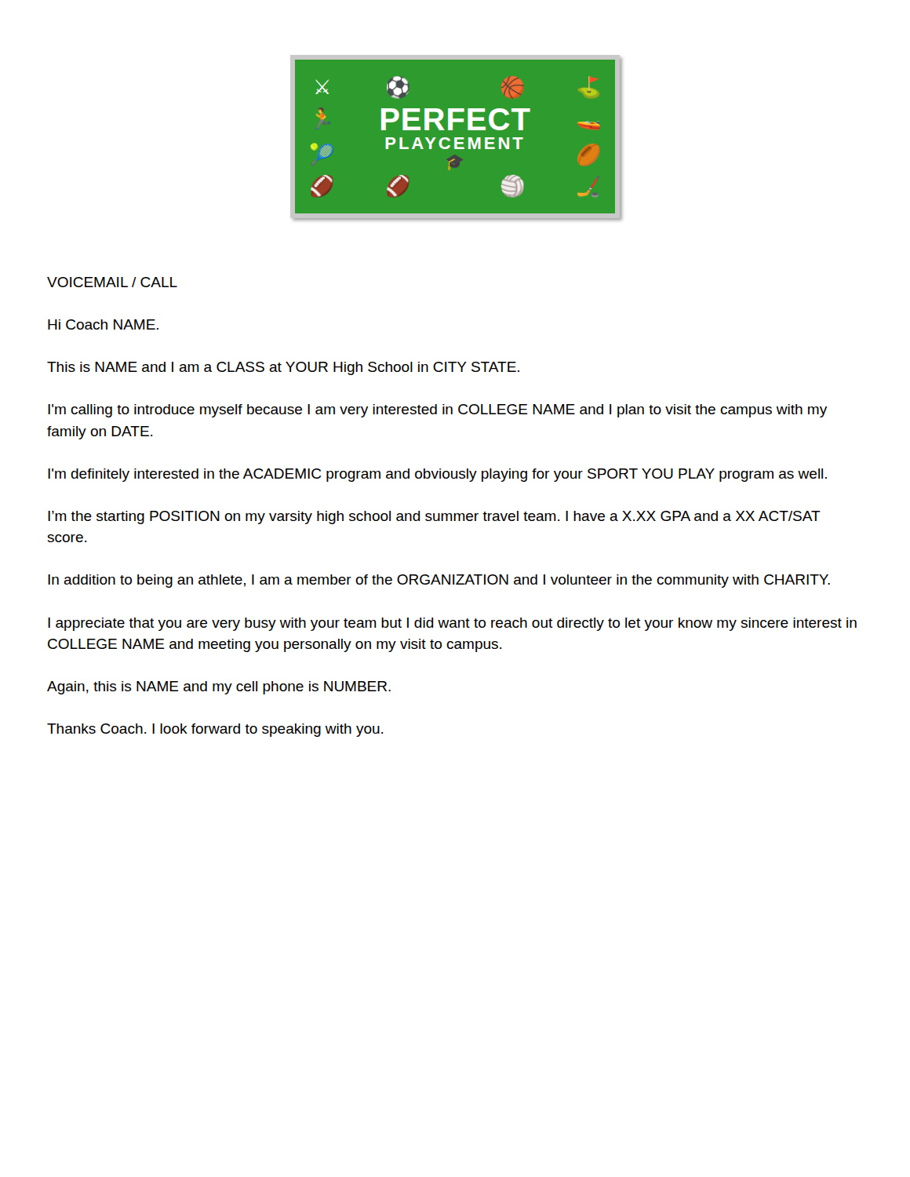| ⚔ | ⚽ | 🏀 | ⛳ |
| 🏃 | PERFECT PLAYCEMENT 🎓 | 🚤 |
| 🎾 | 🏉 |
| 🏈 | 🏈 | 🏐 | 🏒 |
VOICEMAIL / CALL
Hi Coach NAME.
This is NAME and I am a CLASS at YOUR High School in CITY STATE.
I'm calling to introduce myself because I am very interested in COLLEGE NAME and I plan to visit the campus with my family on DATE.
I'm definitely interested in the ACADEMIC program and obviously playing for your SPORT YOU PLAY program as well.
I’m the starting POSITION on my varsity high school and summer travel team. I have a X.XX GPA and a XX ACT/SAT score.
In addition to being an athlete, I am a member of the ORGANIZATION and I volunteer in the community with CHARITY.
I appreciate that you are very busy with your team but I did want to reach out directly to let your know my sincere interest in COLLEGE NAME and meeting you personally on my visit to campus.
Again, this is NAME and my cell phone is NUMBER.
Thanks Coach. I look forward to speaking with you.